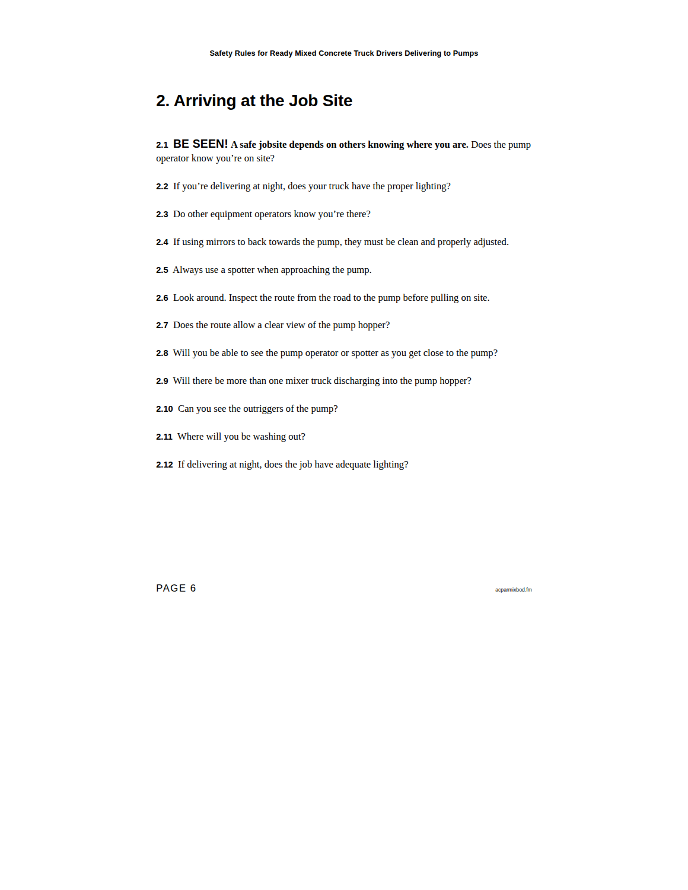Safety Rules for Ready Mixed Concrete Truck Drivers Delivering to Pumps
2. Arriving at the Job Site
2.1 BE SEEN! A safe jobsite depends on others knowing where you are. Does the pump operator know you’re on site?
2.2 If you’re delivering at night, does your truck have the proper lighting?
2.3 Do other equipment operators know you’re there?
2.4 If using mirrors to back towards the pump, they must be clean and properly adjusted.
2.5 Always use a spotter when approaching the pump.
2.6 Look around. Inspect the route from the road to the pump before pulling on site.
2.7 Does the route allow a clear view of the pump hopper?
2.8 Will you be able to see the pump operator or spotter as you get close to the pump?
2.9 Will there be more than one mixer truck discharging into the pump hopper?
2.10 Can you see the outriggers of the pump?
2.11 Where will you be washing out?
2.12 If delivering at night, does the job have adequate lighting?
PAGE 6 acparmixbod.fm